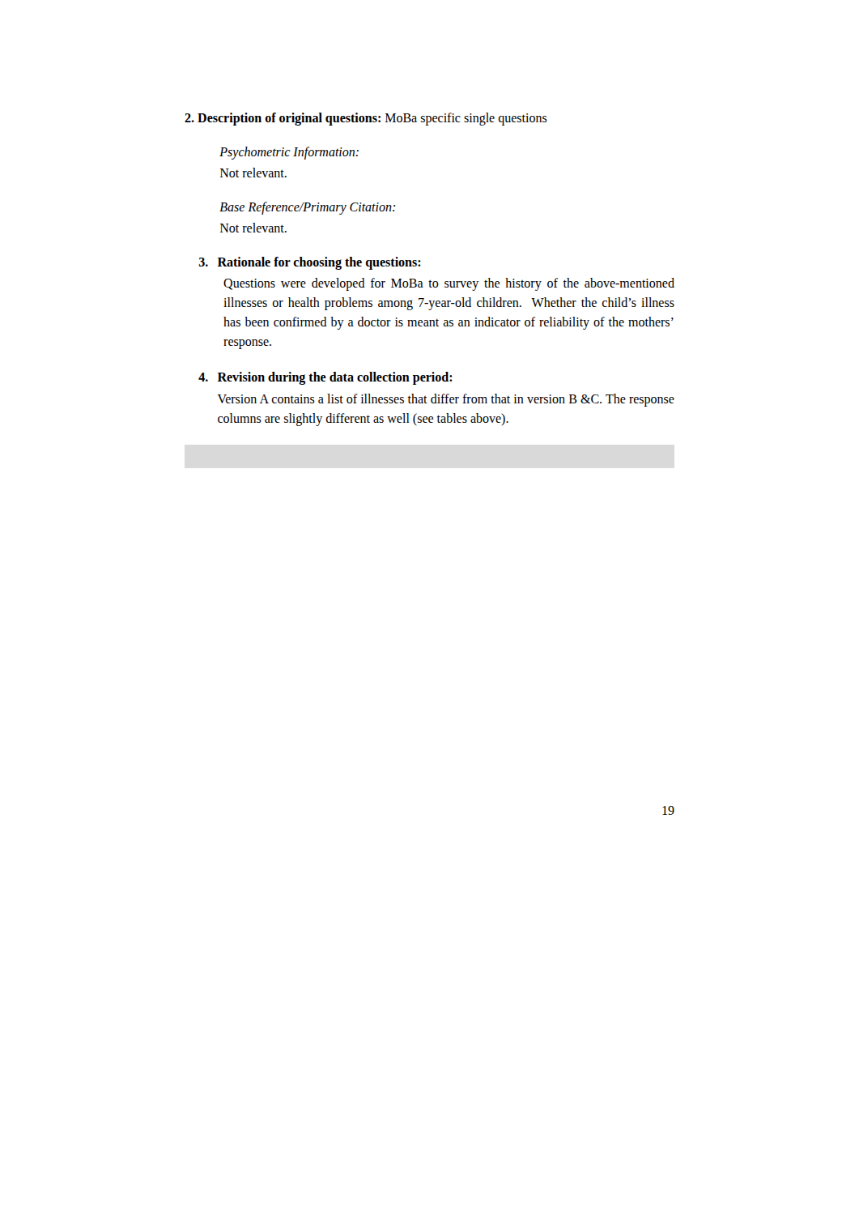2. Description of original questions: MoBa specific single questions
Psychometric Information:
Not relevant.
Base Reference/Primary Citation:
Not relevant.
3.
Rationale for choosing the questions:
Questions were developed for MoBa to survey the history of the above-mentioned illnesses or health problems among 7-year-old children. Whether the child’s illness has been confirmed by a doctor is meant as an indicator of reliability of the mothers’ response.
4.
Revision during the data collection period:
Version A contains a list of illnesses that differ from that in version B &C. The response columns are slightly different as well (see tables above).
19